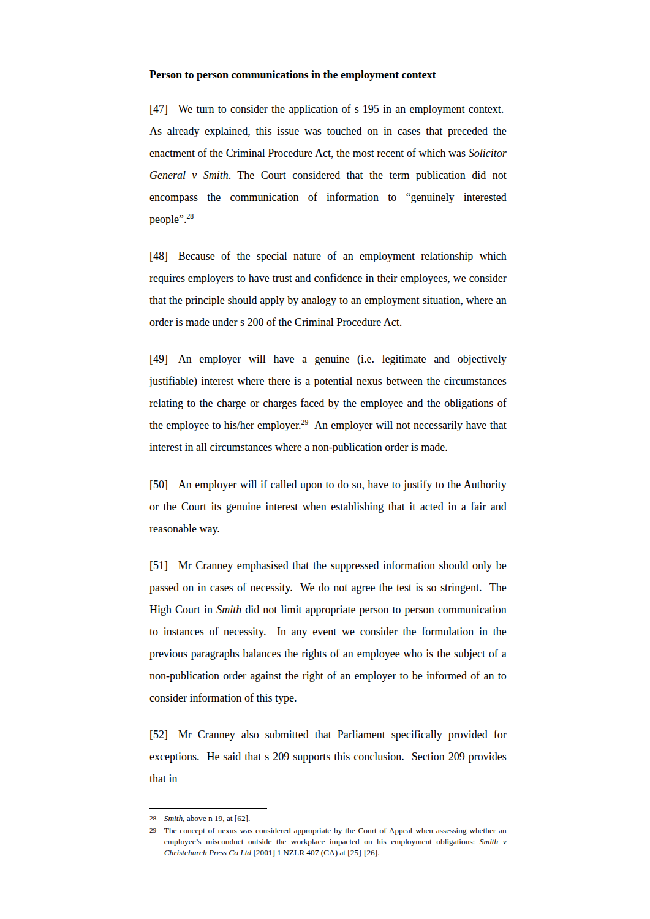Person to person communications in the employment context
[47] We turn to consider the application of s 195 in an employment context. As already explained, this issue was touched on in cases that preceded the enactment of the Criminal Procedure Act, the most recent of which was Solicitor General v Smith. The Court considered that the term publication did not encompass the communication of information to “genuinely interested people”.28
[48] Because of the special nature of an employment relationship which requires employers to have trust and confidence in their employees, we consider that the principle should apply by analogy to an employment situation, where an order is made under s 200 of the Criminal Procedure Act.
[49] An employer will have a genuine (i.e. legitimate and objectively justifiable) interest where there is a potential nexus between the circumstances relating to the charge or charges faced by the employee and the obligations of the employee to his/her employer.29 An employer will not necessarily have that interest in all circumstances where a non-publication order is made.
[50] An employer will if called upon to do so, have to justify to the Authority or the Court its genuine interest when establishing that it acted in a fair and reasonable way.
[51] Mr Cranney emphasised that the suppressed information should only be passed on in cases of necessity. We do not agree the test is so stringent. The High Court in Smith did not limit appropriate person to person communication to instances of necessity. In any event we consider the formulation in the previous paragraphs balances the rights of an employee who is the subject of a non-publication order against the right of an employer to be informed of an to consider information of this type.
[52] Mr Cranney also submitted that Parliament specifically provided for exceptions. He said that s 209 supports this conclusion. Section 209 provides that in
28
Smith, above n 19, at [62].
29
The concept of nexus was considered appropriate by the Court of Appeal when assessing whether an employee’s misconduct outside the workplace impacted on his employment obligations: Smith v Christchurch Press Co Ltd [2001] 1 NZLR 407 (CA) at [25]-[26].